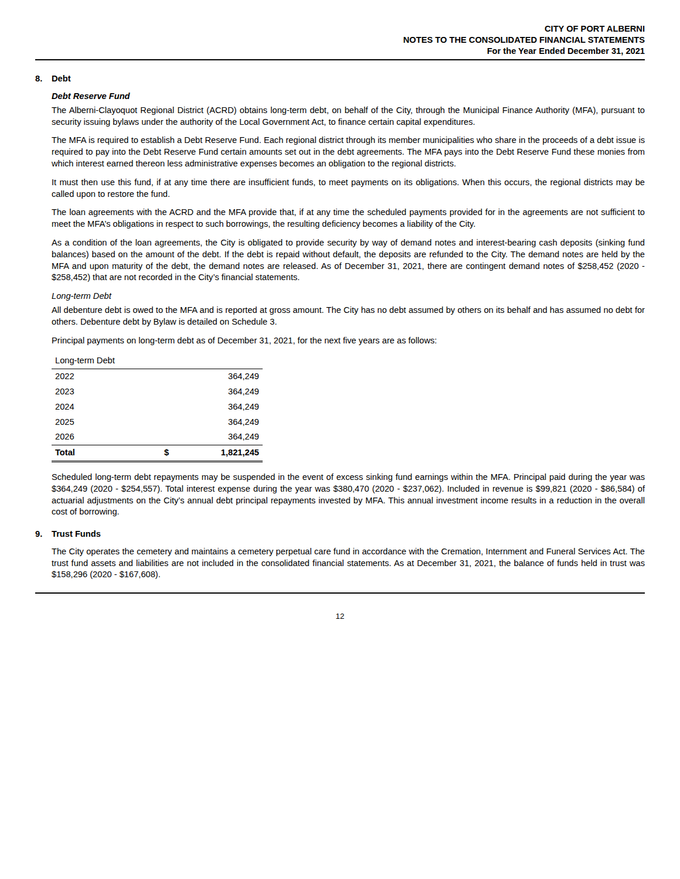CITY OF PORT ALBERNI NOTES TO THE CONSOLIDATED FINANCIAL STATEMENTS For the Year Ended December 31, 2021
8. Debt
Debt Reserve Fund
The Alberni-Clayoquot Regional District (ACRD) obtains long-term debt, on behalf of the City, through the Municipal Finance Authority (MFA), pursuant to security issuing bylaws under the authority of the Local Government Act, to finance certain capital expenditures.
The MFA is required to establish a Debt Reserve Fund. Each regional district through its member municipalities who share in the proceeds of a debt issue is required to pay into the Debt Reserve Fund certain amounts set out in the debt agreements. The MFA pays into the Debt Reserve Fund these monies from which interest earned thereon less administrative expenses becomes an obligation to the regional districts.
It must then use this fund, if at any time there are insufficient funds, to meet payments on its obligations. When this occurs, the regional districts may be called upon to restore the fund.
The loan agreements with the ACRD and the MFA provide that, if at any time the scheduled payments provided for in the agreements are not sufficient to meet the MFA’s obligations in respect to such borrowings, the resulting deficiency becomes a liability of the City.
As a condition of the loan agreements, the City is obligated to provide security by way of demand notes and interest-bearing cash deposits (sinking fund balances) based on the amount of the debt. If the debt is repaid without default, the deposits are refunded to the City. The demand notes are held by the MFA and upon maturity of the debt, the demand notes are released. As of December 31, 2021, there are contingent demand notes of $258,452 (2020 - $258,452) that are not recorded in the City’s financial statements.
Long-term Debt
All debenture debt is owed to the MFA and is reported at gross amount. The City has no debt assumed by others on its behalf and has assumed no debt for others. Debenture debt by Bylaw is detailed on Schedule 3.
Principal payments on long-term debt as of December 31, 2021, for the next five years are as follows:
| Long-term Debt |
| --- |
| 2022 | | 364,249 |
| 2023 | | 364,249 |
| 2024 | | 364,249 |
| 2025 | | 364,249 |
| 2026 | | 364,249 |
| Total | $ | 1,821,245 |
Scheduled long-term debt repayments may be suspended in the event of excess sinking fund earnings within the MFA. Principal paid during the year was $364,249 (2020 - $254,557). Total interest expense during the year was $380,470 (2020 - $237,062). Included in revenue is $99,821 (2020 - $86,584) of actuarial adjustments on the City’s annual debt principal repayments invested by MFA. This annual investment income results in a reduction in the overall cost of borrowing.
9. Trust Funds
The City operates the cemetery and maintains a cemetery perpetual care fund in accordance with the Cremation, Internment and Funeral Services Act. The trust fund assets and liabilities are not included in the consolidated financial statements. As at December 31, 2021, the balance of funds held in trust was $158,296 (2020 - $167,608).
12